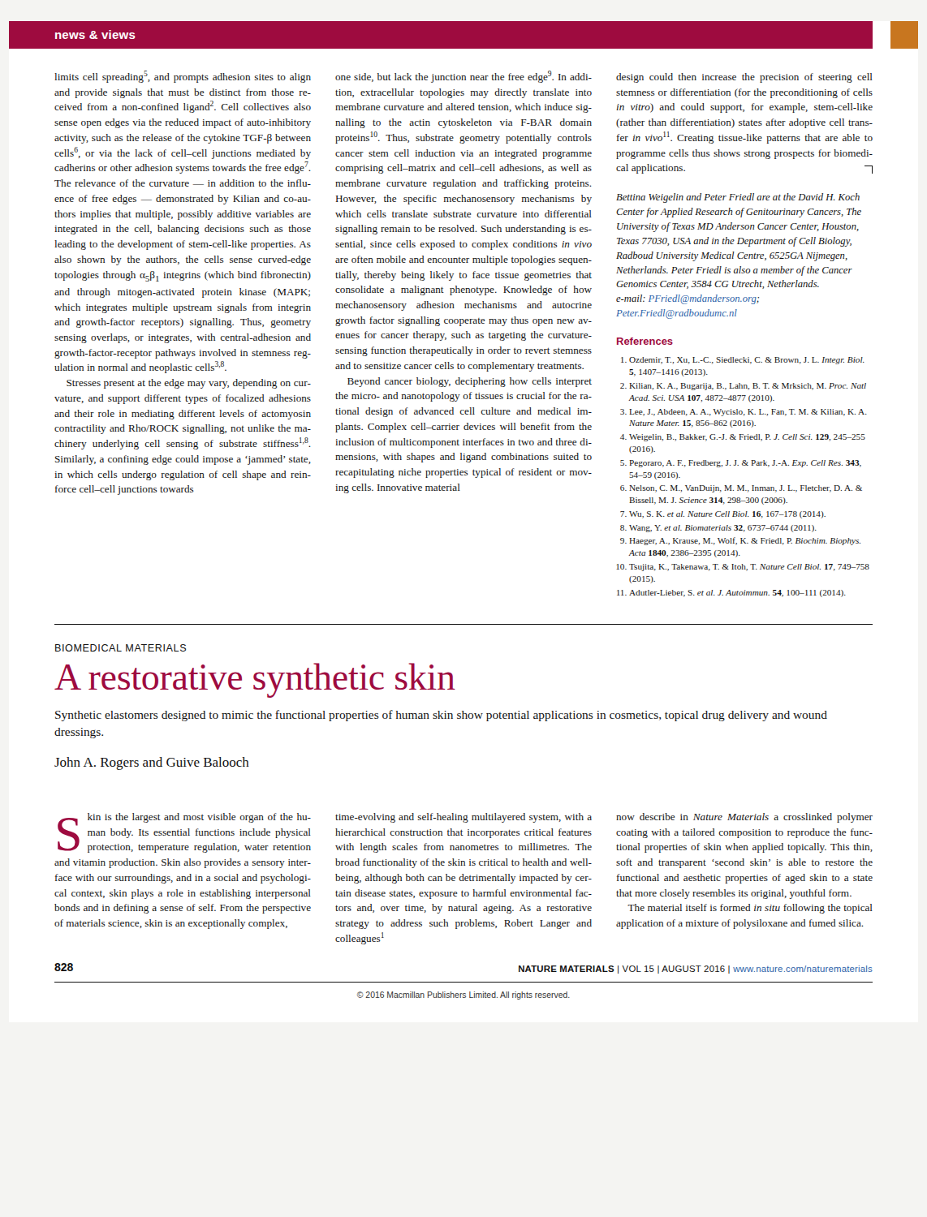news & views
limits cell spreading5, and prompts adhesion sites to align and provide signals that must be distinct from those received from a non-confined ligand2. Cell collectives also sense open edges via the reduced impact of auto-inhibitory activity, such as the release of the cytokine TGF-β between cells6, or via the lack of cell–cell junctions mediated by cadherins or other adhesion systems towards the free edge7. The relevance of the curvature — in addition to the influence of free edges — demonstrated by Kilian and co-authors implies that multiple, possibly additive variables are integrated in the cell, balancing decisions such as those leading to the development of stem-cell-like properties. As also shown by the authors, the cells sense curved-edge topologies through α5β1 integrins (which bind fibronectin) and through mitogen-activated protein kinase (MAPK; which integrates multiple upstream signals from integrin and growth-factor receptors) signalling. Thus, geometry sensing overlaps, or integrates, with central-adhesion and growth-factor-receptor pathways involved in stemness regulation in normal and neoplastic cells3,8.
Stresses present at the edge may vary, depending on curvature, and support different types of focalized adhesions and their role in mediating different levels of actomyosin contractility and Rho/ROCK signalling, not unlike the machinery underlying cell sensing of substrate stiffness1,8. Similarly, a confining edge could impose a ‘jammed’ state, in which cells undergo regulation of cell shape and reinforce cell–cell junctions towards
one side, but lack the junction near the free edge9. In addition, extracellular topologies may directly translate into membrane curvature and altered tension, which induce signalling to the actin cytoskeleton via F-BAR domain proteins10. Thus, substrate geometry potentially controls cancer stem cell induction via an integrated programme comprising cell–matrix and cell–cell adhesions, as well as membrane curvature regulation and trafficking proteins. However, the specific mechanosensory mechanisms by which cells translate substrate curvature into differential signalling remain to be resolved. Such understanding is essential, since cells exposed to complex conditions in vivo are often mobile and encounter multiple topologies sequentially, thereby being likely to face tissue geometries that consolidate a malignant phenotype. Knowledge of how mechanosensory adhesion mechanisms and autocrine growth factor signalling cooperate may thus open new avenues for cancer therapy, such as targeting the curvature-sensing function therapeutically in order to revert stemness and to sensitize cancer cells to complementary treatments.
Beyond cancer biology, deciphering how cells interpret the micro- and nanotopology of tissues is crucial for the rational design of advanced cell culture and medical implants. Complex cell–carrier devices will benefit from the inclusion of multicomponent interfaces in two and three dimensions, with shapes and ligand combinations suited to recapitulating niche properties typical of resident or moving cells. Innovative material
design could then increase the precision of steering cell stemness or differentiation (for the preconditioning of cells in vitro) and could support, for example, stem-cell-like (rather than differentiation) states after adoptive cell transfer in vivo11. Creating tissue-like patterns that are able to programme cells thus shows strong prospects for biomedical applications.
Bettina Weigelin and Peter Friedl are at the David H. Koch Center for Applied Research of Genitourinary Cancers, The University of Texas MD Anderson Cancer Center, Houston, Texas 77030, USA and in the Department of Cell Biology, Radboud University Medical Centre, 6525GA Nijmegen, Netherlands. Peter Friedl is also a member of the Cancer Genomics Center, 3584 CG Utrecht, Netherlands.
e-mail: PFriedl@mdanderson.org;
Peter.Friedl@radboudumc.nl
References
Ozdemir, T., Xu, L.-C., Siedlecki, C. & Brown, J. L. Integr. Biol. 5, 1407–1416 (2013).
Kilian, K. A., Bugarija, B., Lahn, B. T. & Mrksich, M. Proc. Natl Acad. Sci. USA 107, 4872–4877 (2010).
Lee, J., Abdeen, A. A., Wycislo, K. L., Fan, T. M. & Kilian, K. A. Nature Mater. 15, 856–862 (2016).
Weigelin, B., Bakker, G.-J. & Friedl, P. J. Cell Sci. 129, 245–255 (2016).
Pegoraro, A. F., Fredberg, J. J. & Park, J.-A. Exp. Cell Res. 343, 54–59 (2016).
Nelson, C. M., VanDuijn, M. M., Inman, J. L., Fletcher, D. A. & Bissell, M. J. Science 314, 298–300 (2006).
Wu, S. K. et al. Nature Cell Biol. 16, 167–178 (2014).
Wang, Y. et al. Biomaterials 32, 6737–6744 (2011).
Haeger, A., Krause, M., Wolf, K. & Friedl, P. Biochim. Biophys. Acta 1840, 2386–2395 (2014).
Tsujita, K., Takenawa, T. & Itoh, T. Nature Cell Biol. 17, 749–758 (2015).
Adutler-Lieber, S. et al. J. Autoimmun. 54, 100–111 (2014).
Biomedical materials
A restorative synthetic skin
Synthetic elastomers designed to mimic the functional properties of human skin show potential applications in cosmetics, topical drug delivery and wound dressings.
John A. Rogers and Guive Balooch
Skin is the largest and most visible organ of the human body. Its essential functions include physical protection, temperature regulation, water retention and vitamin production. Skin also provides a sensory interface with our surroundings, and in a social and psychological context, skin plays a role in establishing interpersonal bonds and in defining a sense of self. From the perspective of materials science, skin is an exceptionally complex,
time-evolving and self-healing multilayered system, with a hierarchical construction that incorporates critical features with length scales from nanometres to millimetres. The broad functionality of the skin is critical to health and wellbeing, although both can be detrimentally impacted by certain disease states, exposure to harmful environmental factors and, over time, by natural ageing. As a restorative strategy to address such problems, Robert Langer and colleagues1
now describe in Nature Materials a crosslinked polymer coating with a tailored composition to reproduce the functional properties of skin when applied topically. This thin, soft and transparent ‘second skin’ is able to restore the functional and aesthetic properties of aged skin to a state that more closely resembles its original, youthful form.
The material itself is formed in situ following the topical application of a mixture of polysiloxane and fumed silica.
828
NATURE MATERIALS | VOL 15 | AUGUST 2016 | www.nature.com/naturematerials
© 2016 Macmillan Publishers Limited. All rights reserved.